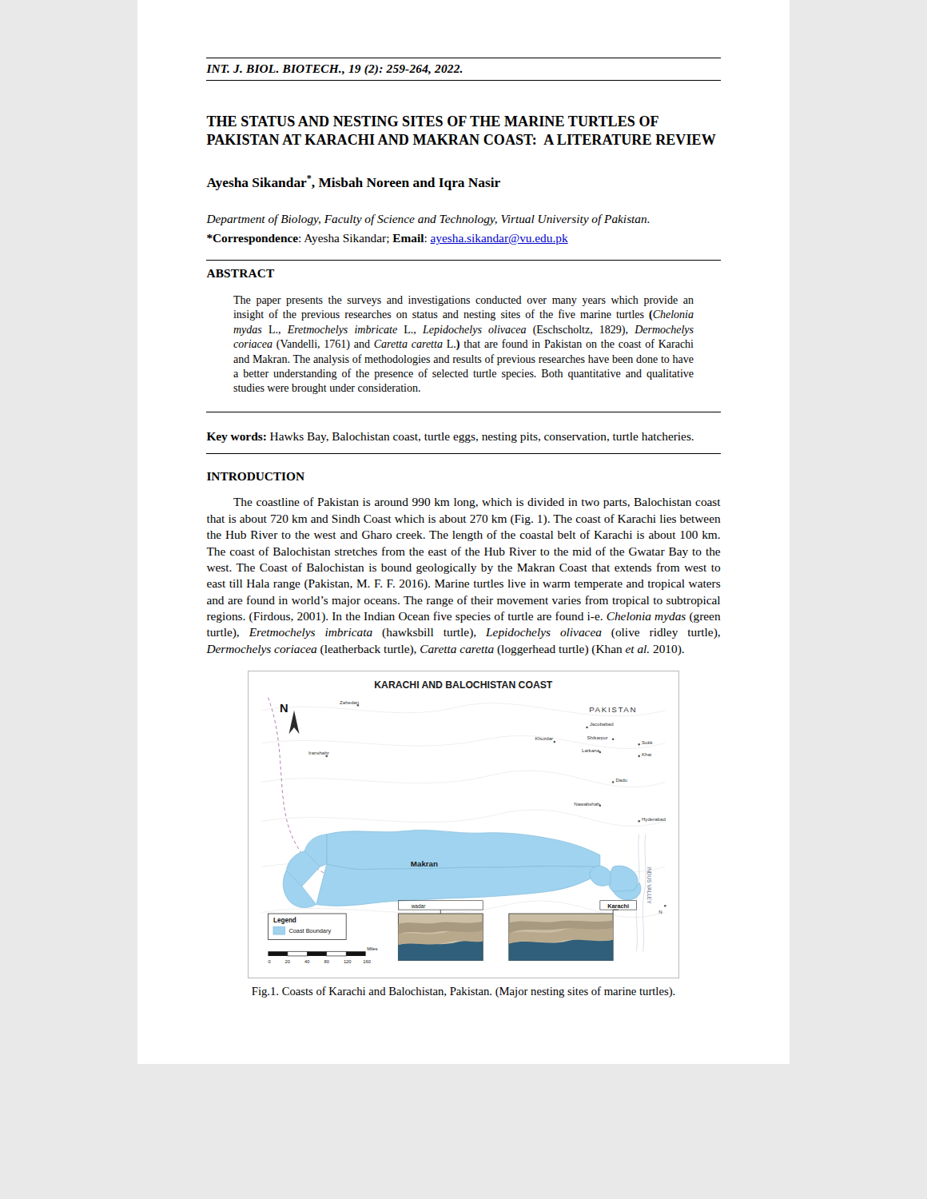INT. J. BIOL. BIOTECH., 19 (2): 259-264, 2022.
The Status and Nesting Sites of the Marine Turtles of Pakistan at Karachi and Makran Coast: A Literature Review
Ayesha Sikandar*, Misbah Noreen and Iqra Nasir
Department of Biology, Faculty of Science and Technology, Virtual University of Pakistan.
*Correspondence: Ayesha Sikandar; Email: ayesha.sikandar@vu.edu.pk
ABSTRACT
The paper presents the surveys and investigations conducted over many years which provide an insight of the previous researches on status and nesting sites of the five marine turtles (Chelonia mydas L., Eretmochelys imbricate L., Lepidochelys olivacea (Eschscholtz, 1829), Dermochelys coriacea (Vandelli, 1761) and Caretta caretta L.) that are found in Pakistan on the coast of Karachi and Makran. The analysis of methodologies and results of previous researches have been done to have a better understanding of the presence of selected turtle species. Both quantitative and qualitative studies were brought under consideration.
Key words: Hawks Bay, Balochistan coast, turtle eggs, nesting pits, conservation, turtle hatcheries.
INTRODUCTION
The coastline of Pakistan is around 990 km long, which is divided in two parts, Balochistan coast that is about 720 km and Sindh Coast which is about 270 km (Fig. 1). The coast of Karachi lies between the Hub River to the west and Gharo creek. The length of the coastal belt of Karachi is about 100 km. The coast of Balochistan stretches from the east of the Hub River to the mid of the Gwatar Bay to the west. The Coast of Balochistan is bound geologically by the Makran Coast that extends from west to east till Hala range (Pakistan, M. F. F. 2016). Marine turtles live in warm temperate and tropical waters and are found in world’s major oceans. The range of their movement varies from tropical to subtropical regions. (Firdous, 2001). In the Indian Ocean five species of turtle are found i-e. Chelonia mydas (green turtle), Eretmochelys imbricata (hawksbill turtle), Lepidochelys olivacea (olive ridley turtle), Dermochelys coriacea (leatherback turtle), Caretta caretta (loggerhead turtle) (Khan et al. 2010).
KARACHI AND BALOCHISTAN COAST PAKISTAN N INDUS VALLEY Makran Karachi wadar Zahedan Jacobabad Shikarpur Sukk Khuzdar Larkana Khai Iranshahr Dadu Nawabshah Hyderabad N Legend Coast Boundary 0 20 40 80 120 160 Miles
Fig.1. Coasts of Karachi and Balochistan, Pakistan. (Major nesting sites of marine turtles).